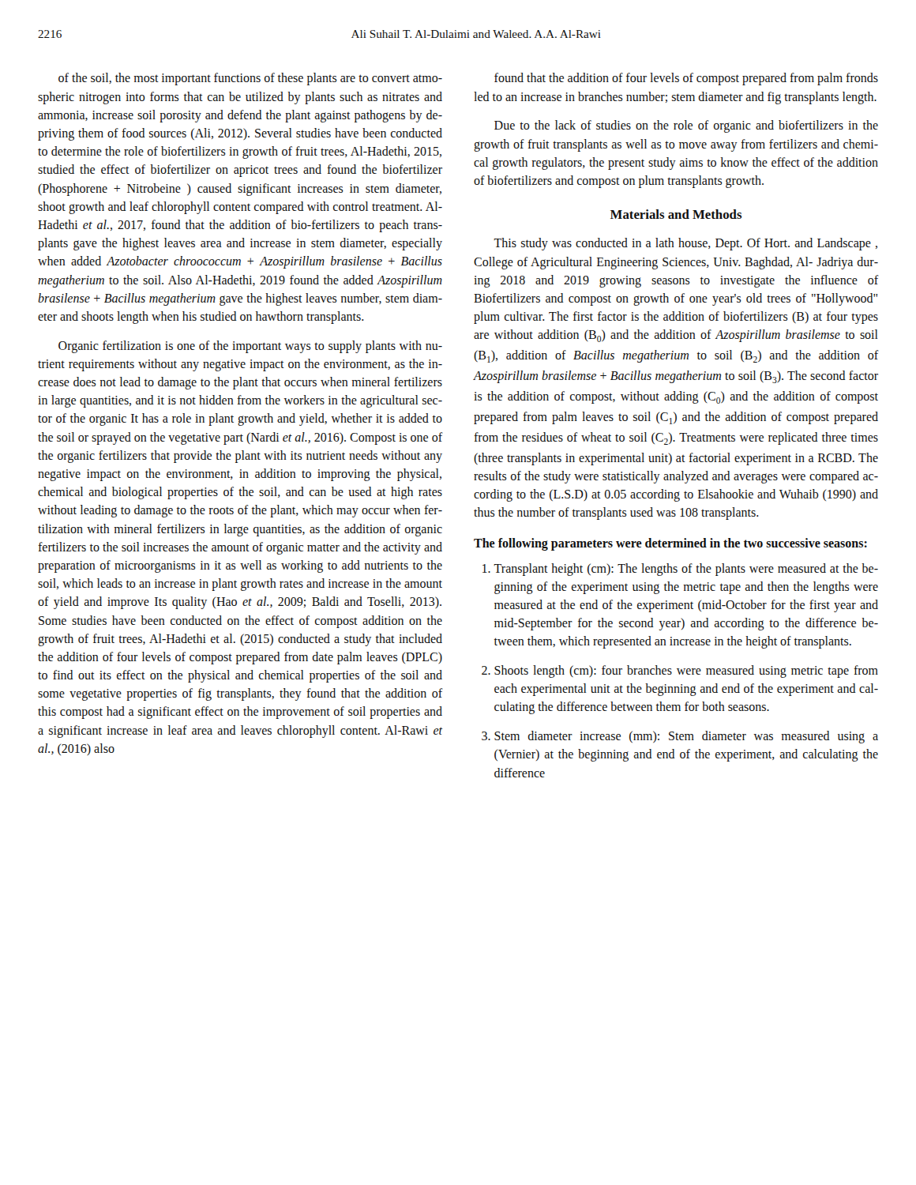2216 Ali Suhail T. Al-Dulaimi and Waleed. A.A. Al-Rawi
of the soil, the most important functions of these plants are to convert atmospheric nitrogen into forms that can be utilized by plants such as nitrates and ammonia, increase soil porosity and defend the plant against pathogens by depriving them of food sources (Ali, 2012). Several studies have been conducted to determine the role of biofertilizers in growth of fruit trees, Al-Hadethi, 2015, studied the effect of biofertilizer on apricot trees and found the biofertilizer (Phosphorene + Nitrobeine ) caused significant increases in stem diameter, shoot growth and leaf chlorophyll content compared with control treatment. Al-Hadethi et al., 2017, found that the addition of bio-fertilizers to peach transplants gave the highest leaves area and increase in stem diameter, especially when added Azotobacter chroococcum + Azospirillum brasilense + Bacillus megatherium to the soil. Also Al-Hadethi, 2019 found the added Azospirillum brasilense + Bacillus megatherium gave the highest leaves number, stem diameter and shoots length when his studied on hawthorn transplants.
Organic fertilization is one of the important ways to supply plants with nutrient requirements without any negative impact on the environment, as the increase does not lead to damage to the plant that occurs when mineral fertilizers in large quantities, and it is not hidden from the workers in the agricultural sector of the organic It has a role in plant growth and yield, whether it is added to the soil or sprayed on the vegetative part (Nardi et al., 2016). Compost is one of the organic fertilizers that provide the plant with its nutrient needs without any negative impact on the environment, in addition to improving the physical, chemical and biological properties of the soil, and can be used at high rates without leading to damage to the roots of the plant, which may occur when fertilization with mineral fertilizers in large quantities, as the addition of organic fertilizers to the soil increases the amount of organic matter and the activity and preparation of microorganisms in it as well as working to add nutrients to the soil, which leads to an increase in plant growth rates and increase in the amount of yield and improve Its quality (Hao et al., 2009; Baldi and Toselli, 2013). Some studies have been conducted on the effect of compost addition on the growth of fruit trees, Al-Hadethi et al. (2015) conducted a study that included the addition of four levels of compost prepared from date palm leaves (DPLC) to find out its effect on the physical and chemical properties of the soil and some vegetative properties of fig transplants, they found that the addition of this compost had a significant effect on the improvement of soil properties and a significant increase in leaf area and leaves chlorophyll content. Al-Rawi et al., (2016) also
found that the addition of four levels of compost prepared from palm fronds led to an increase in branches number; stem diameter and fig transplants length.
Due to the lack of studies on the role of organic and biofertilizers in the growth of fruit transplants as well as to move away from fertilizers and chemical growth regulators, the present study aims to know the effect of the addition of biofertilizers and compost on plum transplants growth.
Materials and Methods
This study was conducted in a lath house, Dept. Of Hort. and Landscape , College of Agricultural Engineering Sciences, Univ. Baghdad, Al- Jadriya during 2018 and 2019 growing seasons to investigate the influence of Biofertilizers and compost on growth of one year's old trees of "Hollywood" plum cultivar. The first factor is the addition of biofertilizers (B) at four types are without addition (B0) and the addition of Azospirillum brasilemse to soil (B1), addition of Bacillus megatherium to soil (B2) and the addition of Azospirillum brasilemse + Bacillus megatherium to soil (B3). The second factor is the addition of compost, without adding (C0) and the addition of compost prepared from palm leaves to soil (C1) and the addition of compost prepared from the residues of wheat to soil (C2). Treatments were replicated three times (three transplants in experimental unit) at factorial experiment in a RCBD. The results of the study were statistically analyzed and averages were compared according to the (L.S.D) at 0.05 according to Elsahookie and Wuhaib (1990) and thus the number of transplants used was 108 transplants.
The following parameters were determined in the two successive seasons:
Transplant height (cm): The lengths of the plants were measured at the beginning of the experiment using the metric tape and then the lengths were measured at the end of the experiment (mid-October for the first year and mid-September for the second year) and according to the difference between them, which represented an increase in the height of transplants.
Shoots length (cm): four branches were measured using metric tape from each experimental unit at the beginning and end of the experiment and calculating the difference between them for both seasons.
Stem diameter increase (mm): Stem diameter was measured using a (Vernier) at the beginning and end of the experiment, and calculating the difference